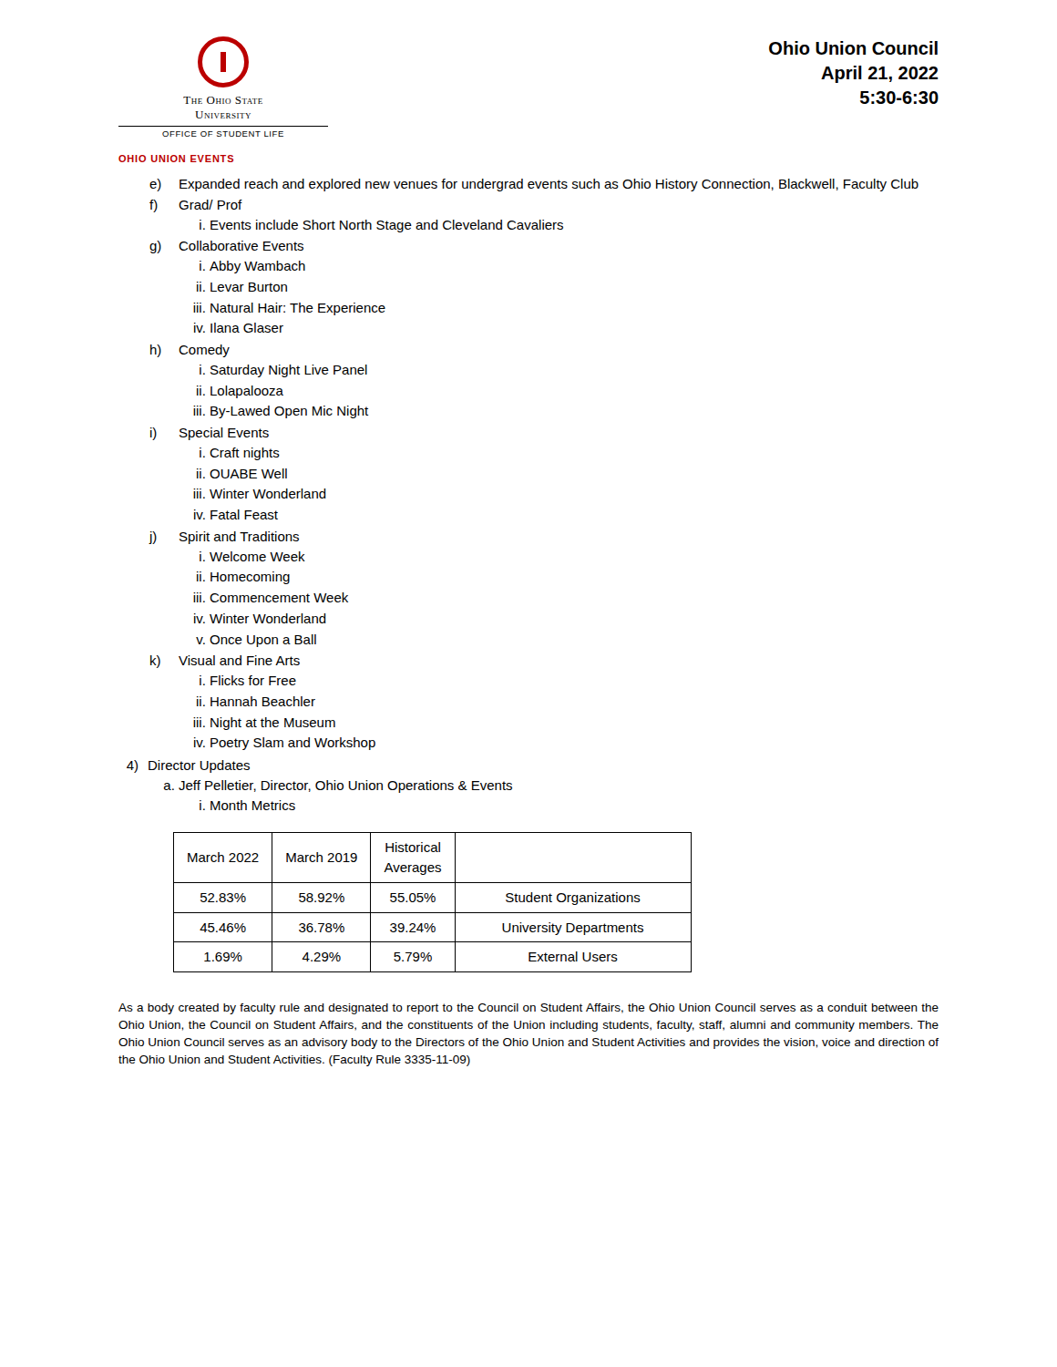The Ohio State
University
OFFICE OF STUDENT LIFE
OHIO UNION EVENTS
Ohio Union Council
April 21, 2022
5:30-6:30
e) Expanded reach and explored new venues for undergrad events such as Ohio History Connection, Blackwell, Faculty Club
f) Grad/ Prof
Events include Short North Stage and Cleveland Cavaliers
g) Collaborative Events
Abby Wambach
Levar Burton
Natural Hair: The Experience
Ilana Glaser
h) Comedy
Saturday Night Live Panel
Lolapalooza
By-Lawed Open Mic Night
i) Special Events
Craft nights
OUABE Well
Winter Wonderland
Fatal Feast
j) Spirit and Traditions
Welcome Week
Homecoming
Commencement Week
Winter Wonderland
Once Upon a Ball
k) Visual and Fine Arts
Flicks for Free
Hannah Beachler
Night at the Museum
Poetry Slam and Workshop
4) Director Updates
Jeff Pelletier, Director, Ohio Union Operations & Events
Month Metrics
| March 2022 | March 2019 | Historical Averages | |
| --- | --- | --- | --- |
| 52.83% | 58.92% | 55.05% | Student Organizations |
| 45.46% | 36.78% | 39.24% | University Departments |
| 1.69% | 4.29% | 5.79% | External Users |
As a body created by faculty rule and designated to report to the Council on Student Affairs, the Ohio Union Council serves as a conduit between the Ohio Union, the Council on Student Affairs, and the constituents of the Union including students, faculty, staff, alumni and community members. The Ohio Union Council serves as an advisory body to the Directors of the Ohio Union and Student Activities and provides the vision, voice and direction of the Ohio Union and Student Activities. (Faculty Rule 3335-11-09)